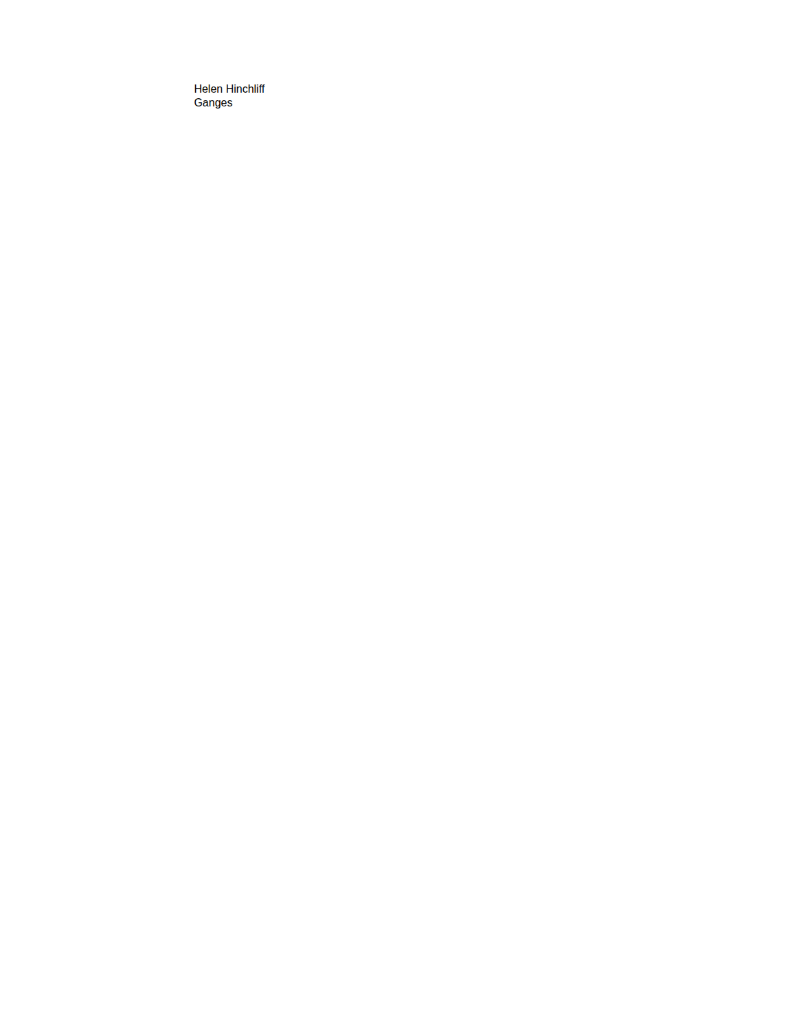Helen Hinchliff
Ganges